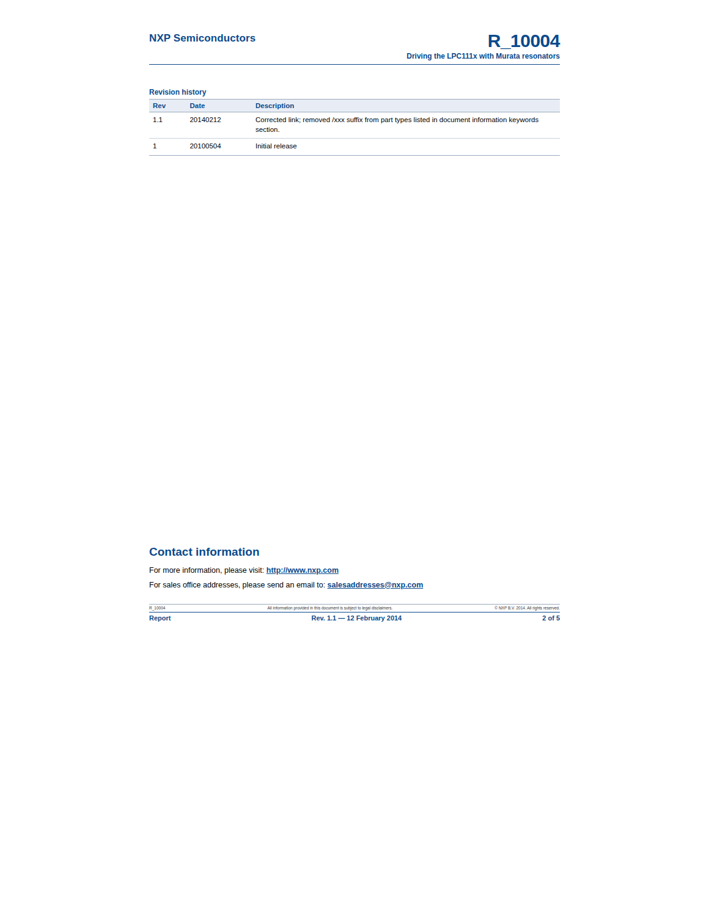NXP Semiconductors
R_10004
Driving the LPC111x with Murata resonators
Revision history
| Rev | Date | Description |
| --- | --- | --- |
| 1.1 | 20140212 | Corrected link; removed /xxx suffix from part types listed in document information keywords section. |
| 1 | 20100504 | Initial release |
Contact information
For more information, please visit: http://www.nxp.com
For sales office addresses, please send an email to: salesaddresses@nxp.com
R_10004 All information provided in this document is subject to legal disclaimers. © NXP B.V. 2014. All rights reserved.
Report Rev. 1.1 — 12 February 2014 2 of 5